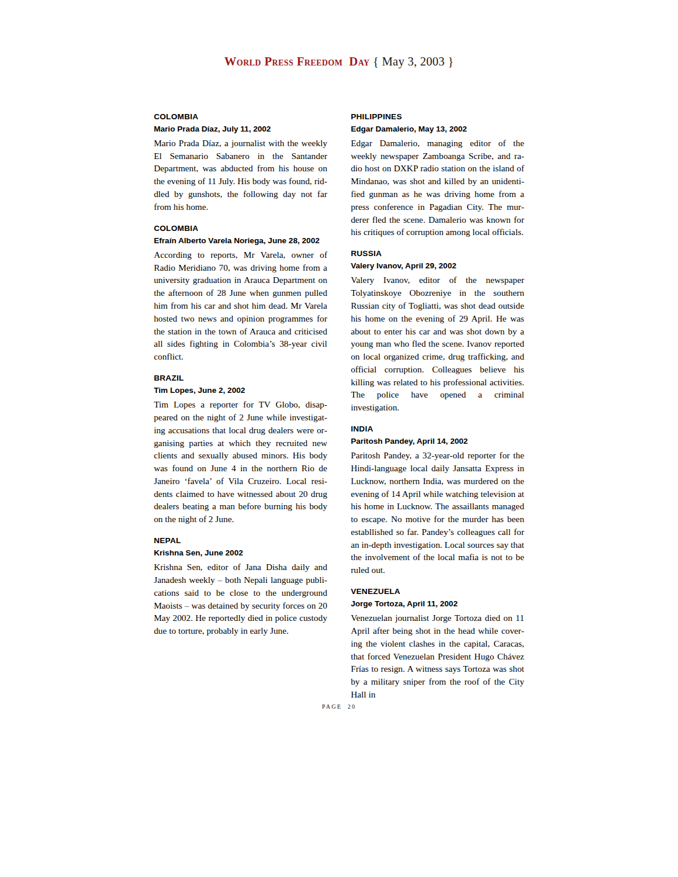World Press Freedom Day { May 3, 2003 }
Colombia
Mario Prada Díaz, July 11, 2002
Mario Prada Díaz, a journalist with the weekly El Semanario Sabanero in the Santander Department, was abducted from his house on the evening of 11 July. His body was found, riddled by gunshots, the following day not far from his home.
Colombia
Efraín Alberto Varela Noriega, June 28, 2002
According to reports, Mr Varela, owner of Radio Meridiano 70, was driving home from a university graduation in Arauca Department on the afternoon of 28 June when gunmen pulled him from his car and shot him dead. Mr Varela hosted two news and opinion programmes for the station in the town of Arauca and criticised all sides fighting in Colombia’s 38-year civil conflict.
Brazil
Tim Lopes, June 2, 2002
Tim Lopes a reporter for TV Globo, disappeared on the night of 2 June while investigating accusations that local drug dealers were organising parties at which they recruited new clients and sexually abused minors. His body was found on June 4 in the northern Rio de Janeiro ‘favela’ of Vila Cruzeiro. Local residents claimed to have witnessed about 20 drug dealers beating a man before burning his body on the night of 2 June.
Nepal
Krishna Sen, June 2002
Krishna Sen, editor of Jana Disha daily and Janadesh weekly – both Nepali language publications said to be close to the underground Maoists – was detained by security forces on 20 May 2002. He reportedly died in police custody due to torture, probably in early June.
Philippines
Edgar Damalerio, May 13, 2002
Edgar Damalerio, managing editor of the weekly newspaper Zamboanga Scribe, and radio host on DXKP radio station on the island of Mindanao, was shot and killed by an unidentified gunman as he was driving home from a press conference in Pagadian City. The murderer fled the scene. Damalerio was known for his critiques of corruption among local officials.
Russia
Valery Ivanov, April 29, 2002
Valery Ivanov, editor of the newspaper Tolyatinskoye Obozreniye in the southern Russian city of Togliatti, was shot dead outside his home on the evening of 29 April. He was about to enter his car and was shot down by a young man who fled the scene. Ivanov reported on local organized crime, drug trafficking, and official corruption. Colleagues believe his killing was related to his professional activities. The police have opened a criminal investigation.
India
Paritosh Pandey, April 14, 2002
Paritosh Pandey, a 32-year-old reporter for the Hindi-language local daily Jansatta Express in Lucknow, northern India, was murdered on the evening of 14 April while watching television at his home in Lucknow. The assaillants managed to escape. No motive for the murder has been establlished so far. Pandey’s colleagues call for an in-depth investigation. Local sources say that the involvement of the local mafia is not to be ruled out.
Venezuela
Jorge Tortoza, April 11, 2002
Venezuelan journalist Jorge Tortoza died on 11 April after being shot in the head while covering the violent clashes in the capital, Caracas, that forced Venezuelan President Hugo Chávez Frías to resign. A witness says Tortoza was shot by a military sniper from the roof of the City Hall in
PAGE 20